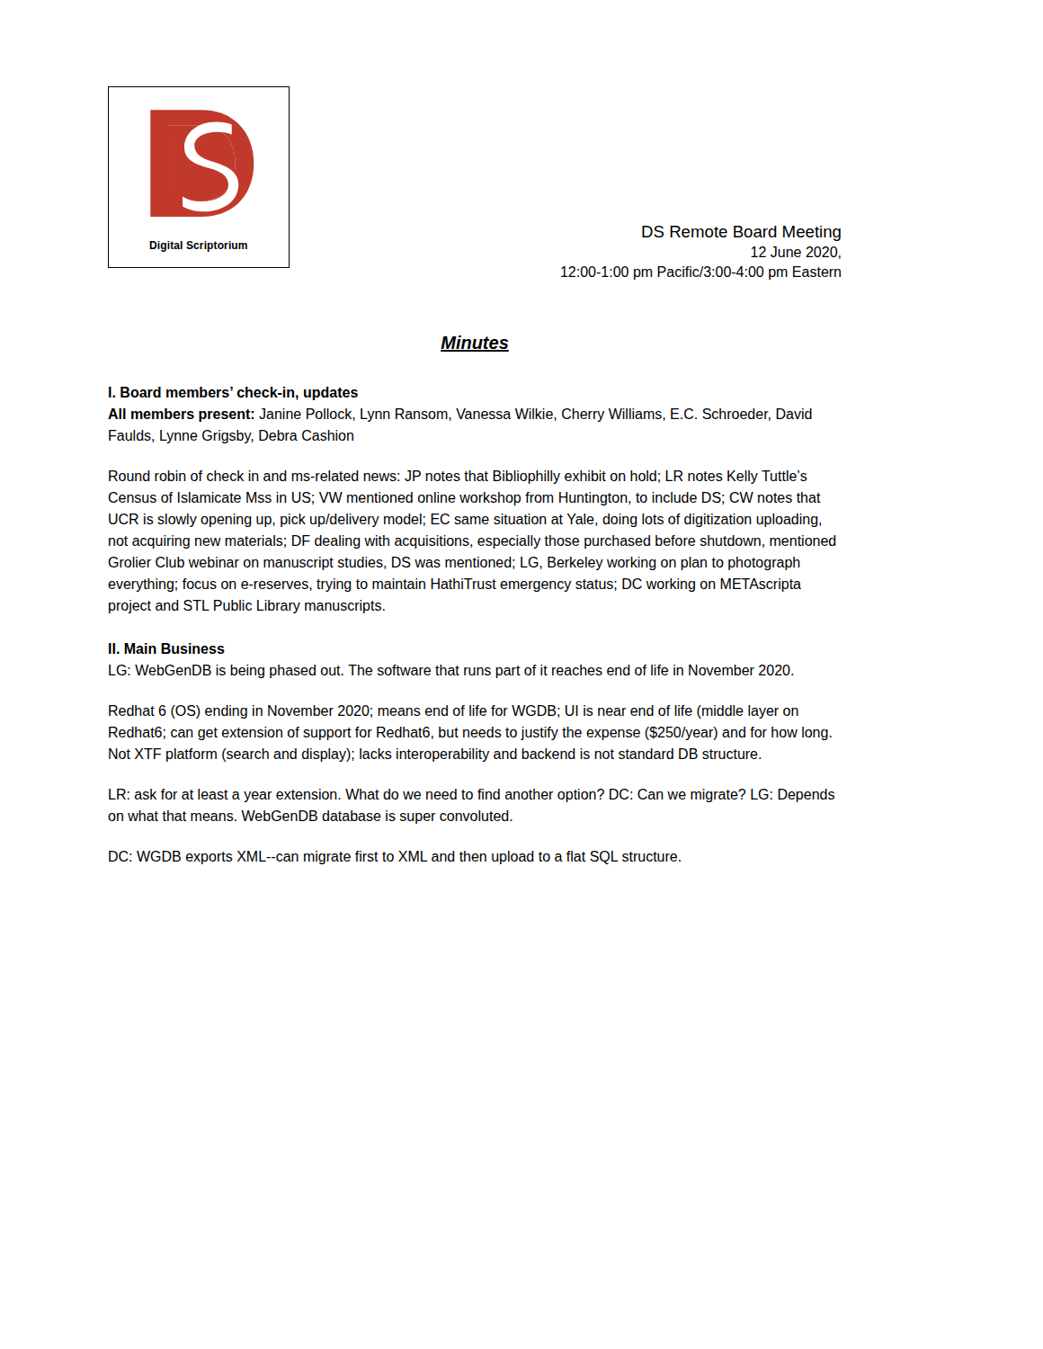Digital Scriptorium
DS Remote Board Meeting
12 June 2020,
12:00-1:00 pm Pacific/3:00-4:00 pm Eastern
Minutes
I. Board members’ check-in, updates
All members present: Janine Pollock, Lynn Ransom, Vanessa Wilkie, Cherry Williams, E.C. Schroeder, David Faulds, Lynne Grigsby, Debra Cashion
Round robin of check in and ms-related news: JP notes that Bibliophilly exhibit on hold; LR notes Kelly Tuttle’s Census of Islamicate Mss in US; VW mentioned online workshop from Huntington, to include DS; CW notes that UCR is slowly opening up, pick up/delivery model; EC same situation at Yale, doing lots of digitization uploading, not acquiring new materials; DF dealing with acquisitions, especially those purchased before shutdown, mentioned Grolier Club webinar on manuscript studies, DS was mentioned; LG, Berkeley working on plan to photograph everything; focus on e-reserves, trying to maintain HathiTrust emergency status; DC working on METAscripta project and STL Public Library manuscripts.
II. Main Business
LG: WebGenDB is being phased out. The software that runs part of it reaches end of life in November 2020.
Redhat 6 (OS) ending in November 2020; means end of life for WGDB; UI is near end of life (middle layer on Redhat6; can get extension of support for Redhat6, but needs to justify the expense ($250/year) and for how long. Not XTF platform (search and display); lacks interoperability and backend is not standard DB structure.
LR: ask for at least a year extension. What do we need to find another option? DC: Can we migrate? LG: Depends on what that means. WebGenDB database is super convoluted.
DC: WGDB exports XML--can migrate first to XML and then upload to a flat SQL structure.